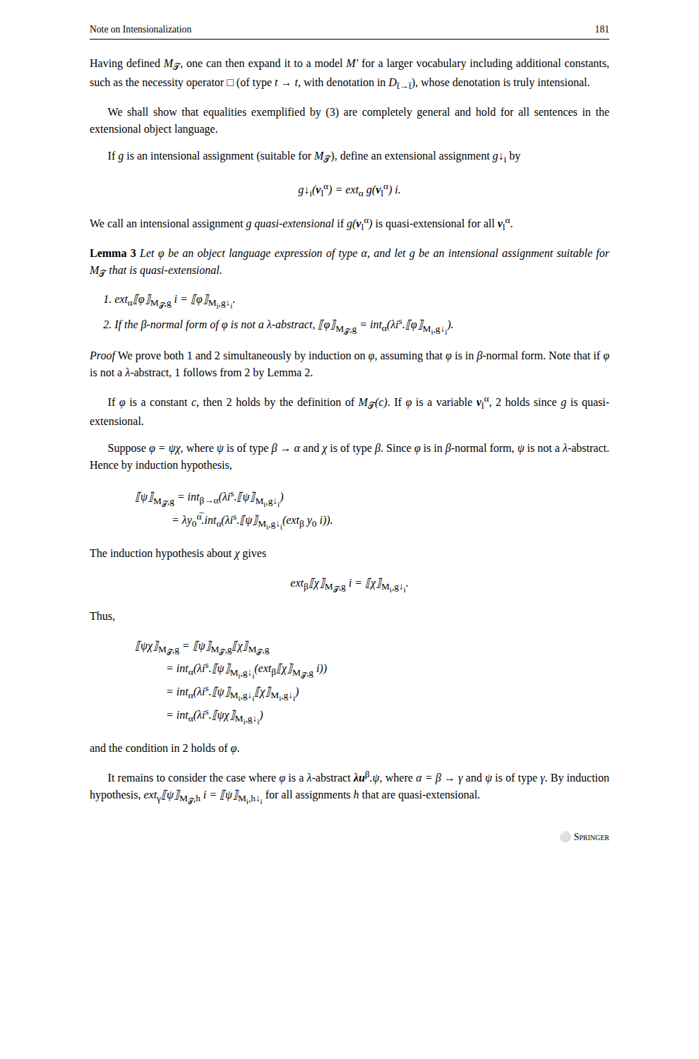Note on Intensionalization 181
Having defined M𝒯, one can then expand it to a model M′ for a larger vocabulary including additional constants, such as the necessity operator □ (of type t → t, with denotation in Dt̄→t̄), whose denotation is truly intensional.
We shall show that equalities exemplified by (3) are completely general and hold for all sentences in the extensional object language.
If g is an intensional assignment (suitable for M𝒯), define an extensional assignment g↓i by
g↓i(vlα) = extα g(vlα) i.
We call an intensional assignment g quasi-extensional if g(vlα) is quasi-extensional for all vlα.
Lemma 3 Let φ be an object language expression of type α, and let g be an intensional assignment suitable for M𝒯 that is quasi-extensional.
extα φM𝒯,g i = φMi,g↓i.
If the β-normal form of φ is not a λ-abstract, φM𝒯,g = intα(λis. φMi,g↓i).
Proof We prove both 1 and 2 simultaneously by induction on φ, assuming that φ is in β-normal form. Note that if φ is not a λ-abstract, 1 follows from 2 by Lemma 2.
If φ is a constant c, then 2 holds by the definition of M𝒯(c). If φ is a variable vlα, 2 holds since g is quasi-extensional.
Suppose φ = ψχ, where ψ is of type β → α and χ is of type β. Since φ is in β-normal form, ψ is not a λ-abstract. Hence by induction hypothesis,
ψM𝒯,g = intβ→α(λis. ψMi,g↓i)
= λy0α̅.intα(λis. ψMi,g↓i(extβ y0 i)).
The induction hypothesis about χ gives
extβ χM𝒯,g i = χMi,g↓i.
Thus,
ψχM𝒯,g = ψM𝒯,g χM𝒯,g
= intα(λis. ψMi,g↓i(extβ χM𝒯,g i))
= intα(λis. ψMi,g↓i χMi,g↓i)
= intα(λis. ψχMi,g↓i)
and the condition in 2 holds of φ.
It remains to consider the case where φ is a λ-abstract λuβ.ψ, where α = β → γ and ψ is of type γ. By induction hypothesis, extγ ψM𝒯,h i = ψMi,h↓i for all assignments h that are quasi-extensional.
⚪ Springer